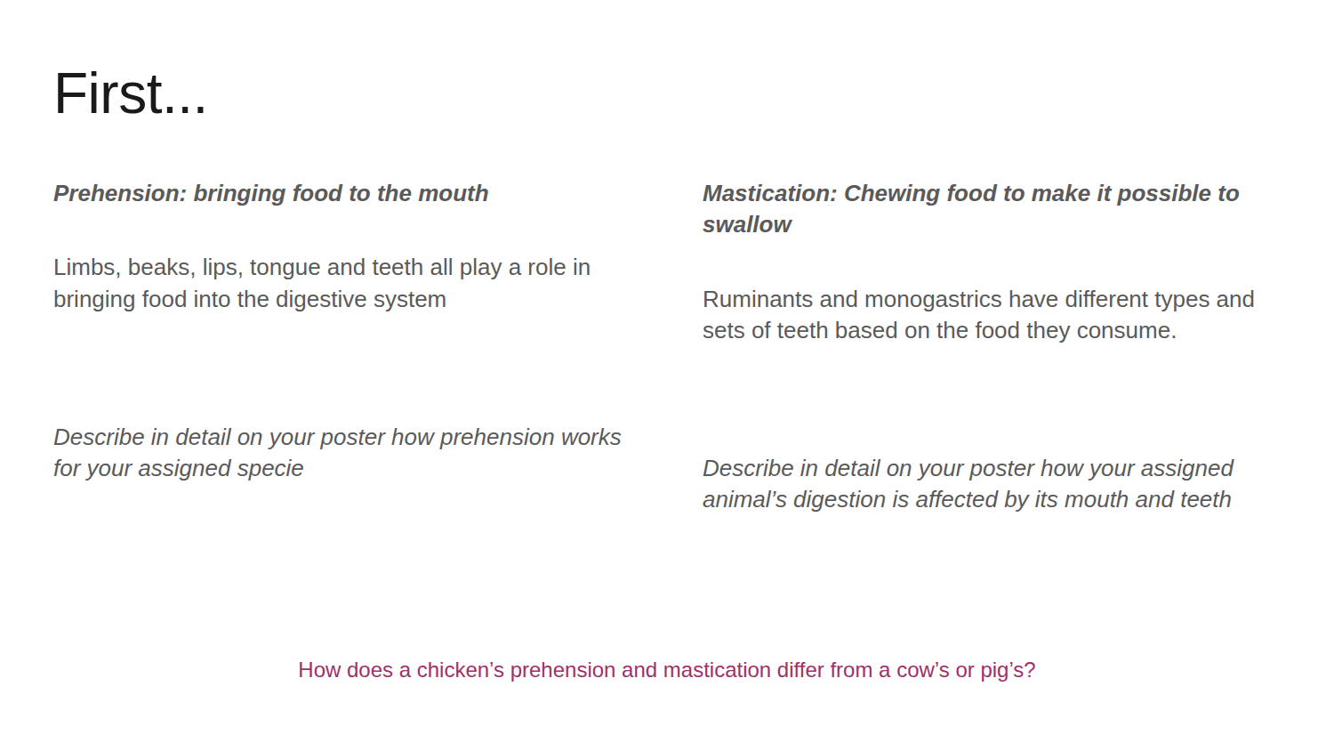First...
Prehension: bringing food to the mouth
Limbs, beaks, lips, tongue and teeth all play a role in bringing food into the digestive system
Describe in detail on your poster how prehension works for your assigned specie
Mastication: Chewing food to make it possible to swallow
Ruminants and monogastrics have different types and sets of teeth based on the food they consume.
Describe in detail on your poster how your assigned animal’s digestion is affected by its mouth and teeth
How does a chicken’s prehension and mastication differ from a cow’s or pig’s?